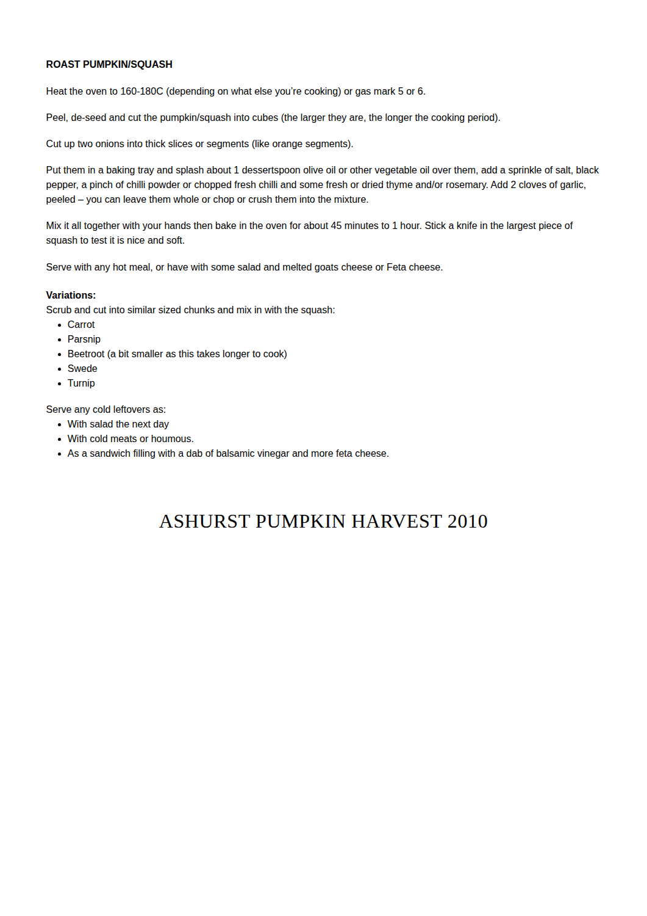Roast Pumpkin/Squash
Heat the oven to 160-180C (depending on what else you’re cooking) or gas mark 5 or 6.
Peel, de-seed and cut the pumpkin/squash into cubes (the larger they are, the longer the cooking period).
Cut up two onions into thick slices or segments (like orange segments).
Put them in a baking tray and splash about 1 dessertspoon olive oil or other vegetable oil over them, add a sprinkle of salt, black pepper, a pinch of chilli powder or chopped fresh chilli and some fresh or dried thyme and/or rosemary. Add 2 cloves of garlic, peeled – you can leave them whole or chop or crush them into the mixture.
Mix it all together with your hands then bake in the oven for about 45 minutes to 1 hour. Stick a knife in the largest piece of squash to test it is nice and soft.
Serve with any hot meal, or have with some salad and melted goats cheese or Feta cheese.
Variations:
Scrub and cut into similar sized chunks and mix in with the squash:
Carrot
Parsnip
Beetroot (a bit smaller as this takes longer to cook)
Swede
Turnip
Serve any cold leftovers as:
With salad the next day
With cold meats or houmous.
As a sandwich filling with a dab of balsamic vinegar and more feta cheese.
ASHURST PUMPKIN HARVEST 2010